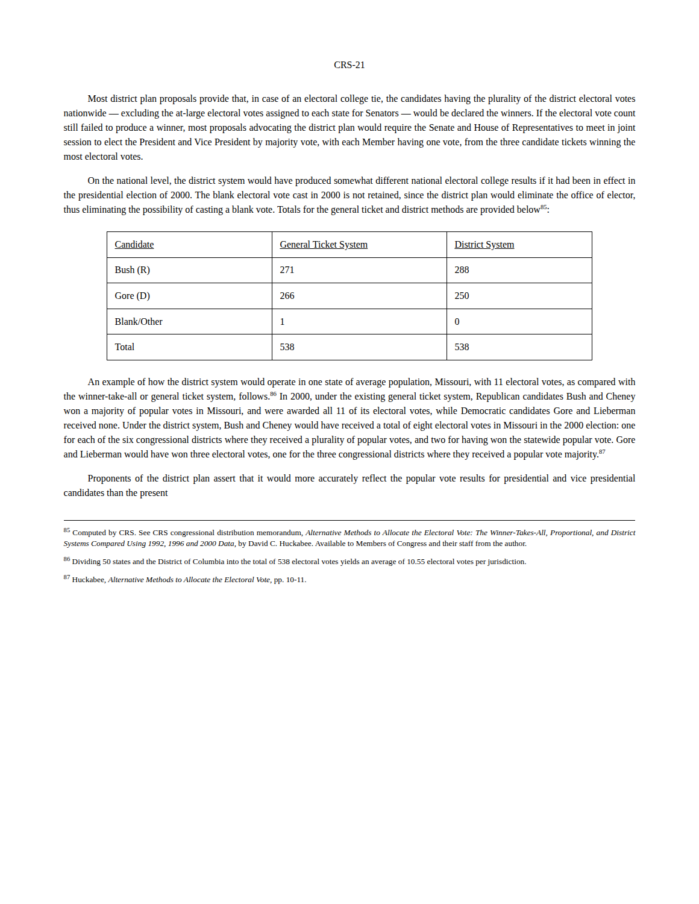CRS-21
Most district plan proposals provide that, in case of an electoral college tie, the candidates having the plurality of the district electoral votes nationwide — excluding the at-large electoral votes assigned to each state for Senators — would be declared the winners. If the electoral vote count still failed to produce a winner, most proposals advocating the district plan would require the Senate and House of Representatives to meet in joint session to elect the President and Vice President by majority vote, with each Member having one vote, from the three candidate tickets winning the most electoral votes.
On the national level, the district system would have produced somewhat different national electoral college results if it had been in effect in the presidential election of 2000. The blank electoral vote cast in 2000 is not retained, since the district plan would eliminate the office of elector, thus eliminating the possibility of casting a blank vote. Totals for the general ticket and district methods are provided below85:
| Candidate | General Ticket System | District System |
| Bush (R) | 271 | 288 |
| Gore (D) | 266 | 250 |
| Blank/Other | 1 | 0 |
| Total | 538 | 538 |
An example of how the district system would operate in one state of average population, Missouri, with 11 electoral votes, as compared with the winner-take-all or general ticket system, follows.86 In 2000, under the existing general ticket system, Republican candidates Bush and Cheney won a majority of popular votes in Missouri, and were awarded all 11 of its electoral votes, while Democratic candidates Gore and Lieberman received none. Under the district system, Bush and Cheney would have received a total of eight electoral votes in Missouri in the 2000 election: one for each of the six congressional districts where they received a plurality of popular votes, and two for having won the statewide popular vote. Gore and Lieberman would have won three electoral votes, one for the three congressional districts where they received a popular vote majority.87
Proponents of the district plan assert that it would more accurately reflect the popular vote results for presidential and vice presidential candidates than the present
85 Computed by CRS. See CRS congressional distribution memorandum, Alternative Methods to Allocate the Electoral Vote: The Winner-Takes-All, Proportional, and District Systems Compared Using 1992, 1996 and 2000 Data, by David C. Huckabee. Available to Members of Congress and their staff from the author.
86 Dividing 50 states and the District of Columbia into the total of 538 electoral votes yields an average of 10.55 electoral votes per jurisdiction.
87 Huckabee, Alternative Methods to Allocate the Electoral Vote, pp. 10-11.